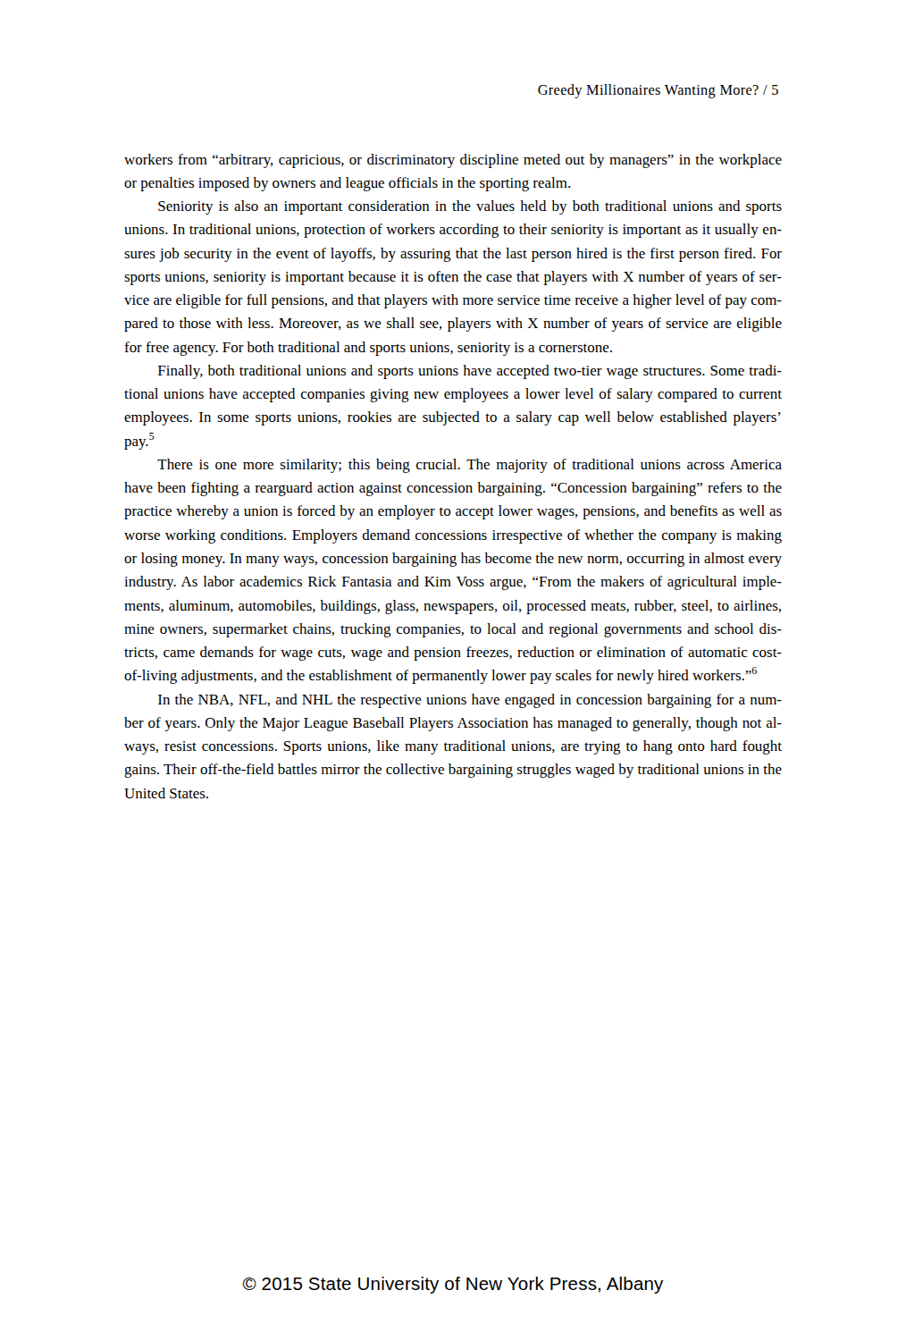Greedy Millionaires Wanting More? / 5
workers from “arbitrary, capricious, or discriminatory discipline meted out by managers” in the workplace or penalties imposed by owners and league officials in the sporting realm.
Seniority is also an important consideration in the values held by both traditional unions and sports unions. In traditional unions, protection of workers according to their seniority is important as it usually ensures job security in the event of layoffs, by assuring that the last person hired is the first person fired. For sports unions, seniority is important because it is often the case that players with X number of years of service are eligible for full pensions, and that players with more service time receive a higher level of pay compared to those with less. Moreover, as we shall see, players with X number of years of service are eligible for free agency. For both traditional and sports unions, seniority is a cornerstone.
Finally, both traditional unions and sports unions have accepted two-tier wage structures. Some traditional unions have accepted companies giving new employees a lower level of salary compared to current employees. In some sports unions, rookies are subjected to a salary cap well below established players’ pay.5
There is one more similarity; this being crucial. The majority of traditional unions across America have been fighting a rearguard action against concession bargaining. “Concession bargaining” refers to the practice whereby a union is forced by an employer to accept lower wages, pensions, and benefits as well as worse working conditions. Employers demand concessions irrespective of whether the company is making or losing money. In many ways, concession bargaining has become the new norm, occurring in almost every industry. As labor academics Rick Fantasia and Kim Voss argue, “From the makers of agricultural implements, aluminum, automobiles, buildings, glass, newspapers, oil, processed meats, rubber, steel, to airlines, mine owners, supermarket chains, trucking companies, to local and regional governments and school districts, came demands for wage cuts, wage and pension freezes, reduction or elimination of automatic cost-of-living adjustments, and the establishment of permanently lower pay scales for newly hired workers.”6
In the NBA, NFL, and NHL the respective unions have engaged in concession bargaining for a number of years. Only the Major League Baseball Players Association has managed to generally, though not always, resist concessions. Sports unions, like many traditional unions, are trying to hang onto hard fought gains. Their off-the-field battles mirror the collective bargaining struggles waged by traditional unions in the United States.
© 2015 State University of New York Press, Albany